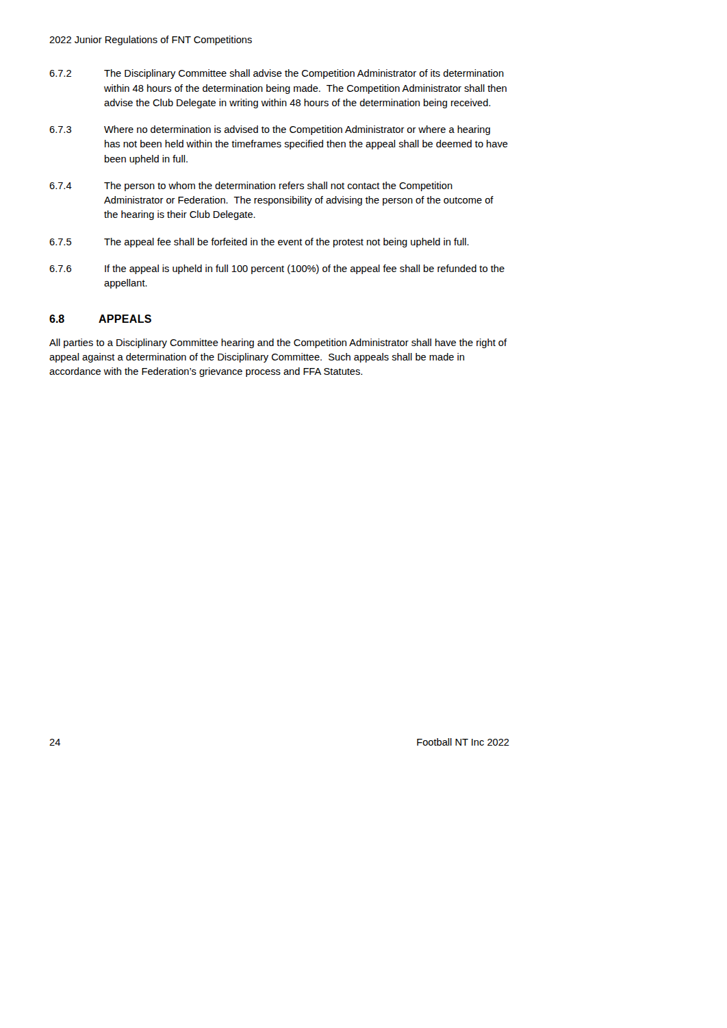2022 Junior Regulations of FNT Competitions
6.7.2
The Disciplinary Committee shall advise the Competition Administrator of its determination within 48 hours of the determination being made. The Competition Administrator shall then advise the Club Delegate in writing within 48 hours of the determination being received.
6.7.3
Where no determination is advised to the Competition Administrator or where a hearing has not been held within the timeframes specified then the appeal shall be deemed to have been upheld in full.
6.7.4
The person to whom the determination refers shall not contact the Competition Administrator or Federation. The responsibility of advising the person of the outcome of the hearing is their Club Delegate.
6.7.5
The appeal fee shall be forfeited in the event of the protest not being upheld in full.
6.7.6
If the appeal is upheld in full 100 percent (100%) of the appeal fee shall be refunded to the appellant.
6.8 APPEALS
All parties to a Disciplinary Committee hearing and the Competition Administrator shall have the right of appeal against a determination of the Disciplinary Committee. Such appeals shall be made in accordance with the Federation’s grievance process and FFA Statutes.
24 Football NT Inc 2022